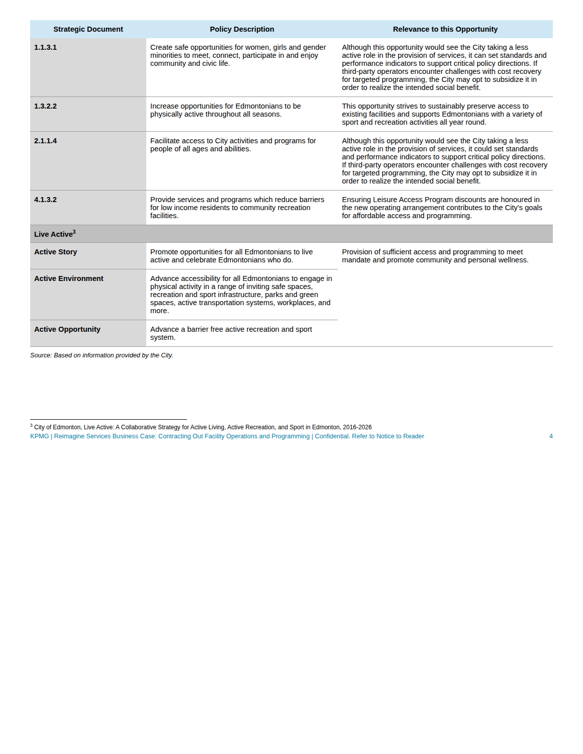| Strategic Document | Policy Description | Relevance to this Opportunity |
| --- | --- | --- |
| 1.1.3.1 | Create safe opportunities for women, girls and gender minorities to meet, connect, participate in and enjoy community and civic life. | Although this opportunity would see the City taking a less active role in the provision of services, it can set standards and performance indicators to support critical policy directions. If third-party operators encounter challenges with cost recovery for targeted programming, the City may opt to subsidize it in order to realize the intended social benefit. |
| 1.3.2.2 | Increase opportunities for Edmontonians to be physically active throughout all seasons. | This opportunity strives to sustainably preserve access to existing facilities and supports Edmontonians with a variety of sport and recreation activities all year round. |
| 2.1.1.4 | Facilitate access to City activities and programs for people of all ages and abilities. | Although this opportunity would see the City taking a less active role in the provision of services, it could set standards and performance indicators to support critical policy directions. If third-party operators encounter challenges with cost recovery for targeted programming, the City may opt to subsidize it in order to realize the intended social benefit. |
| 4.1.3.2 | Provide services and programs which reduce barriers for low income residents to community recreation facilities. | Ensuring Leisure Access Program discounts are honoured in the new operating arrangement contributes to the City's goals for affordable access and programming. |
| Live Active 3 |
| Active Story | Promote opportunities for all Edmontonians to live active and celebrate Edmontonians who do. | Provision of sufficient access and programming to meet mandate and promote community and personal wellness. |
| Active Environment | Advance accessibility for all Edmontonians to engage in physical activity in a range of inviting safe spaces, recreation and sport infrastructure, parks and green spaces, active transportation systems, workplaces, and more. |
| Active Opportunity | Advance a barrier free active recreation and sport system. |
Source: Based on information provided by the City.
3 City of Edmonton, Live Active: A Collaborative Strategy for Active Living, Active Recreation, and Sport in Edmonton, 2016-2026
KPMG | Reimagine Services Business Case: Contracting Out Facility Operations and Programming | Confidential. Refer to Notice to Reader 4